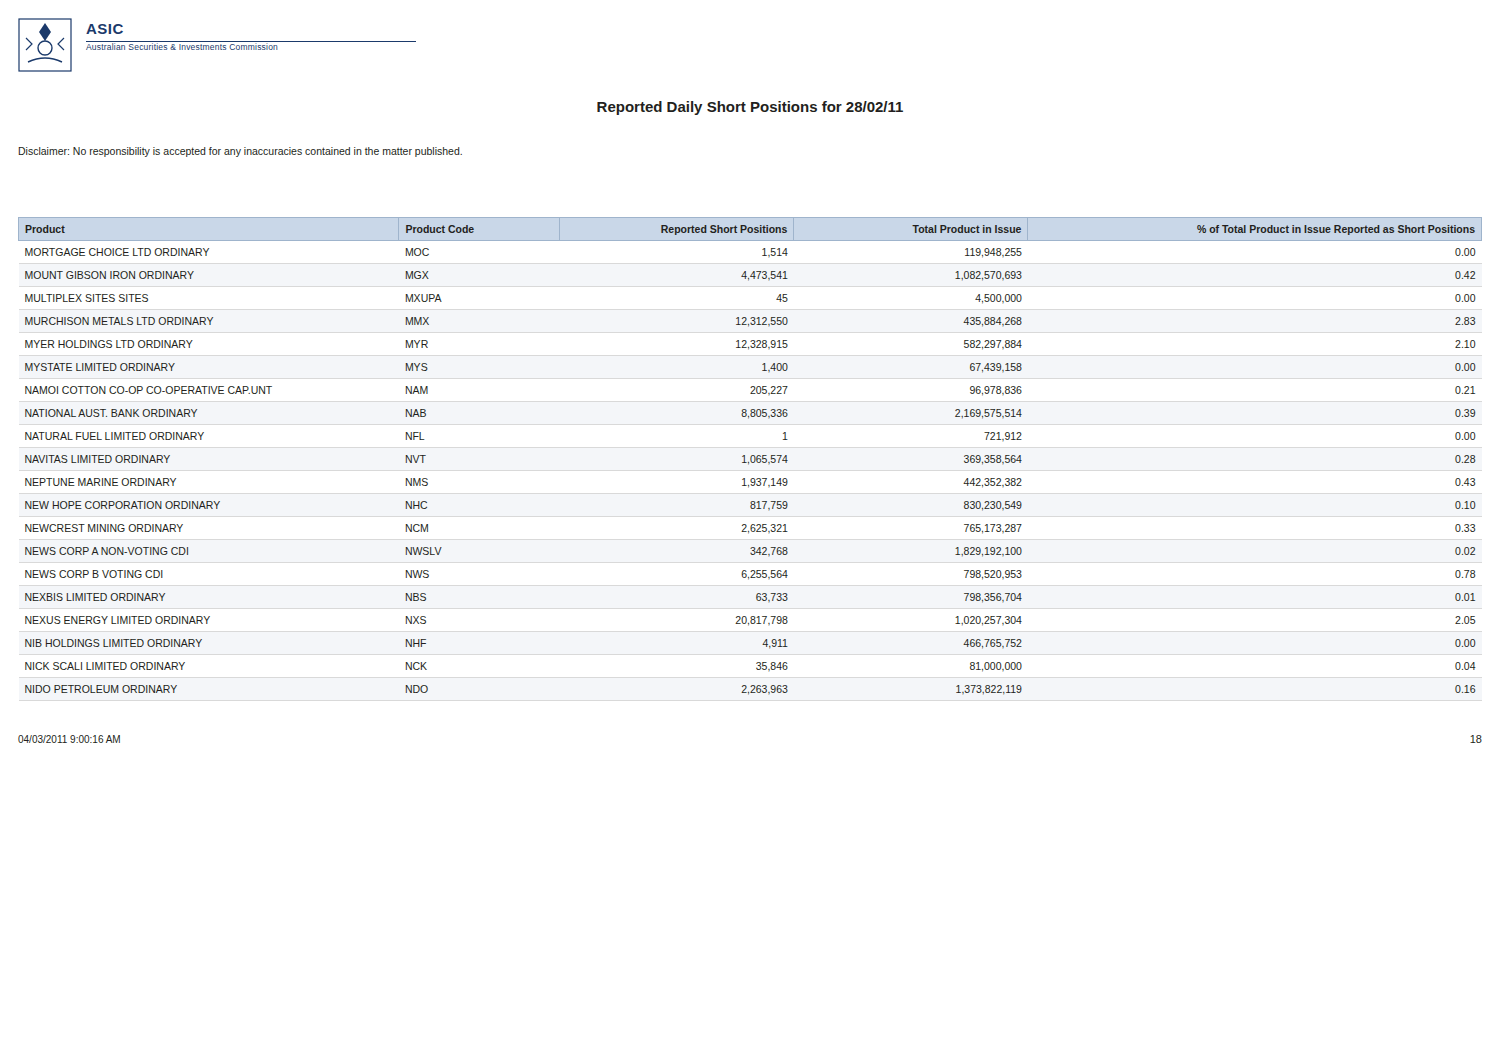ASIC
Australian Securities & Investments Commission
Reported Daily Short Positions for 28/02/11
Disclaimer: No responsibility is accepted for any inaccuracies contained in the matter published.
| Product | Product Code | Reported Short Positions | Total Product in Issue | % of Total Product in Issue Reported as Short Positions |
| --- | --- | --- | --- | --- |
| MORTGAGE CHOICE LTD ORDINARY | MOC | 1,514 | 119,948,255 | 0.00 |
| MOUNT GIBSON IRON ORDINARY | MGX | 4,473,541 | 1,082,570,693 | 0.42 |
| MULTIPLEX SITES SITES | MXUPA | 45 | 4,500,000 | 0.00 |
| MURCHISON METALS LTD ORDINARY | MMX | 12,312,550 | 435,884,268 | 2.83 |
| MYER HOLDINGS LTD ORDINARY | MYR | 12,328,915 | 582,297,884 | 2.10 |
| MYSTATE LIMITED ORDINARY | MYS | 1,400 | 67,439,158 | 0.00 |
| NAMOI COTTON CO-OP CO-OPERATIVE CAP.UNT | NAM | 205,227 | 96,978,836 | 0.21 |
| NATIONAL AUST. BANK ORDINARY | NAB | 8,805,336 | 2,169,575,514 | 0.39 |
| NATURAL FUEL LIMITED ORDINARY | NFL | 1 | 721,912 | 0.00 |
| NAVITAS LIMITED ORDINARY | NVT | 1,065,574 | 369,358,564 | 0.28 |
| NEPTUNE MARINE ORDINARY | NMS | 1,937,149 | 442,352,382 | 0.43 |
| NEW HOPE CORPORATION ORDINARY | NHC | 817,759 | 830,230,549 | 0.10 |
| NEWCREST MINING ORDINARY | NCM | 2,625,321 | 765,173,287 | 0.33 |
| NEWS CORP A NON-VOTING CDI | NWSLV | 342,768 | 1,829,192,100 | 0.02 |
| NEWS CORP B VOTING CDI | NWS | 6,255,564 | 798,520,953 | 0.78 |
| NEXBIS LIMITED ORDINARY | NBS | 63,733 | 798,356,704 | 0.01 |
| NEXUS ENERGY LIMITED ORDINARY | NXS | 20,817,798 | 1,020,257,304 | 2.05 |
| NIB HOLDINGS LIMITED ORDINARY | NHF | 4,911 | 466,765,752 | 0.00 |
| NICK SCALI LIMITED ORDINARY | NCK | 35,846 | 81,000,000 | 0.04 |
| NIDO PETROLEUM ORDINARY | NDO | 2,263,963 | 1,373,822,119 | 0.16 |
04/03/2011 9:00:16 AM
18